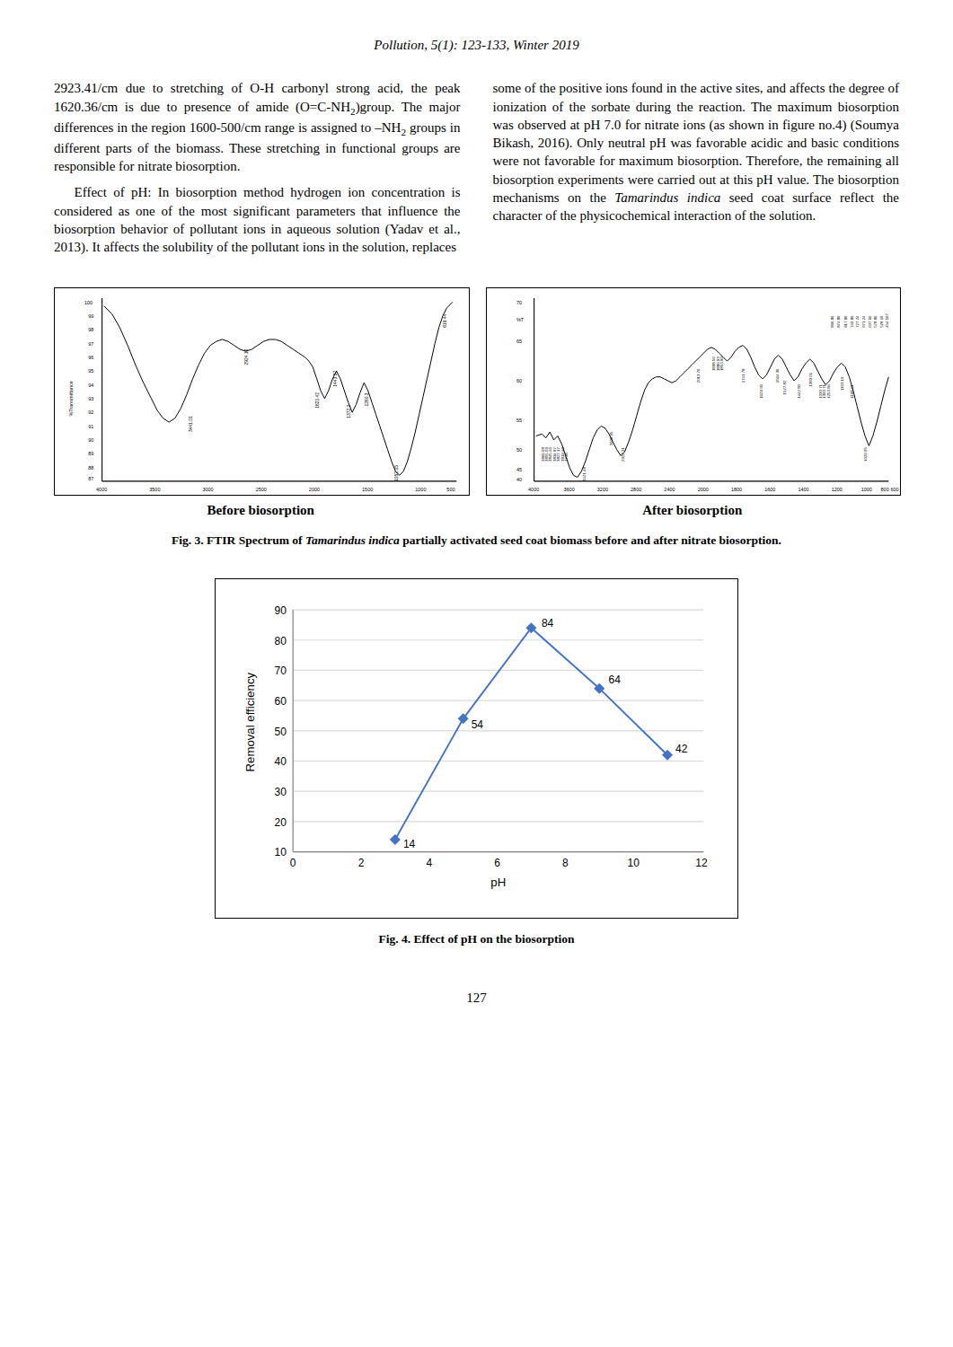Pollution, 5(1): 123-133, Winter 2019
2923.41/cm due to stretching of O-H carbonyl strong acid, the peak 1620.36/cm is due to presence of amide (O=C-NH2)group. The major differences in the region 1600-500/cm range is assigned to –NH2 groups in different parts of the biomass. These stretching in functional groups are responsible for nitrate biosorption.
Effect of pH: In biosorption method hydrogen ion concentration is considered as one of the most significant parameters that influence the biosorption behavior of pollutant ions in aqueous solution (Yadav et al., 2013). It affects the solubility of the pollutant ions in the solution, replaces
some of the positive ions found in the active sites, and affects the degree of ionization of the sorbate during the reaction. The maximum biosorption was observed at pH 7.0 for nitrate ions (as shown in figure no.4) (Soumya Bikash, 2016). Only neutral pH was favorable acidic and basic conditions were not favorable for maximum biosorption. Therefore, the remaining all biosorption experiments were carried out at this pH value. The biosorption mechanisms on the Tamarindus indica seed coat surface reflect the character of the physicochemical interaction of the solution.
100 99 98 97 96 95 94 93 92 91 90 89 88 87 %Transmittance 4000 3500 3000 2500 2000 1500 1000 500 Wavenumbers (cm-1) 3441.01 2924.18 1621.42 1443.27 1372.2 1260.3 1052.15 619.44
Before biosorption
70 %T 65 60 55 50 45 40 4000 3600 3200 2800 2400 2000 1800 1600 1400 1200 1000 800 600 3866.68 3855.09 3845.46 3834.87 3827.17 3819.46 3738 3421.48 3009.95 2922.31 2013.76 1898.50 1886.93 1853.00 1741.78 1629.90 1564.36 1527.82 1442.80 1383.01 1330.71 1300.71 1253.84 1163.19 1108.11 1020.95 896.86 874.86 817.86 749.86 727.24 671.24 637.60 578.86 528.16 454.567
After biosorption
Fig. 3. FTIR Spectrum of Tamarindus indica partially activated seed coat biomass before and after nitrate biosorption.
90 80 70 60 50 40 30 20 10 Removal efficiency 0 2 4 6 8 10 12 pH 14 54 84 64 42
Fig. 4. Effect of pH on the biosorption
127